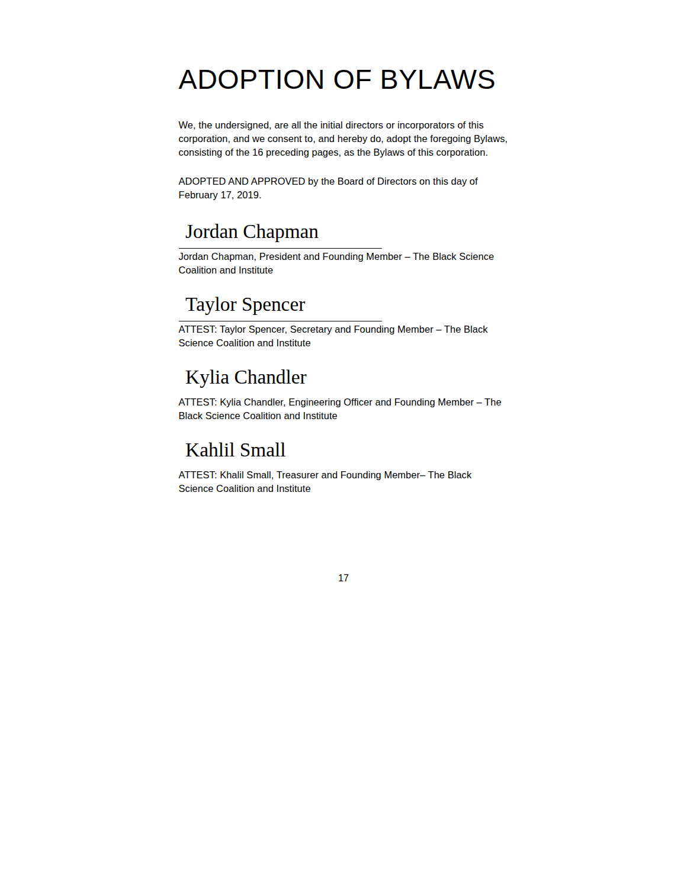ADOPTION OF BYLAWS
We, the undersigned, are all the initial directors or incorporators of this corporation, and we consent to, and hereby do, adopt the foregoing Bylaws, consisting of the 16 preceding pages, as the Bylaws of this corporation.
ADOPTED AND APPROVED by the Board of Directors on this day of February 17, 2019.
Jordan Chapman
_______________________________________
Jordan Chapman, President and Founding Member – The Black Science Coalition and Institute
Taylor Spencer
_______________________________________
ATTEST: Taylor Spencer, Secretary and Founding Member – The Black Science Coalition and Institute
Kylia Chandler
_______________________________________
ATTEST: Kylia Chandler, Engineering Officer and Founding Member – The Black Science Coalition and Institute
Kahlil Small
_______________________________________
ATTEST: Khalil Small, Treasurer and Founding Member– The Black Science Coalition and Institute
17